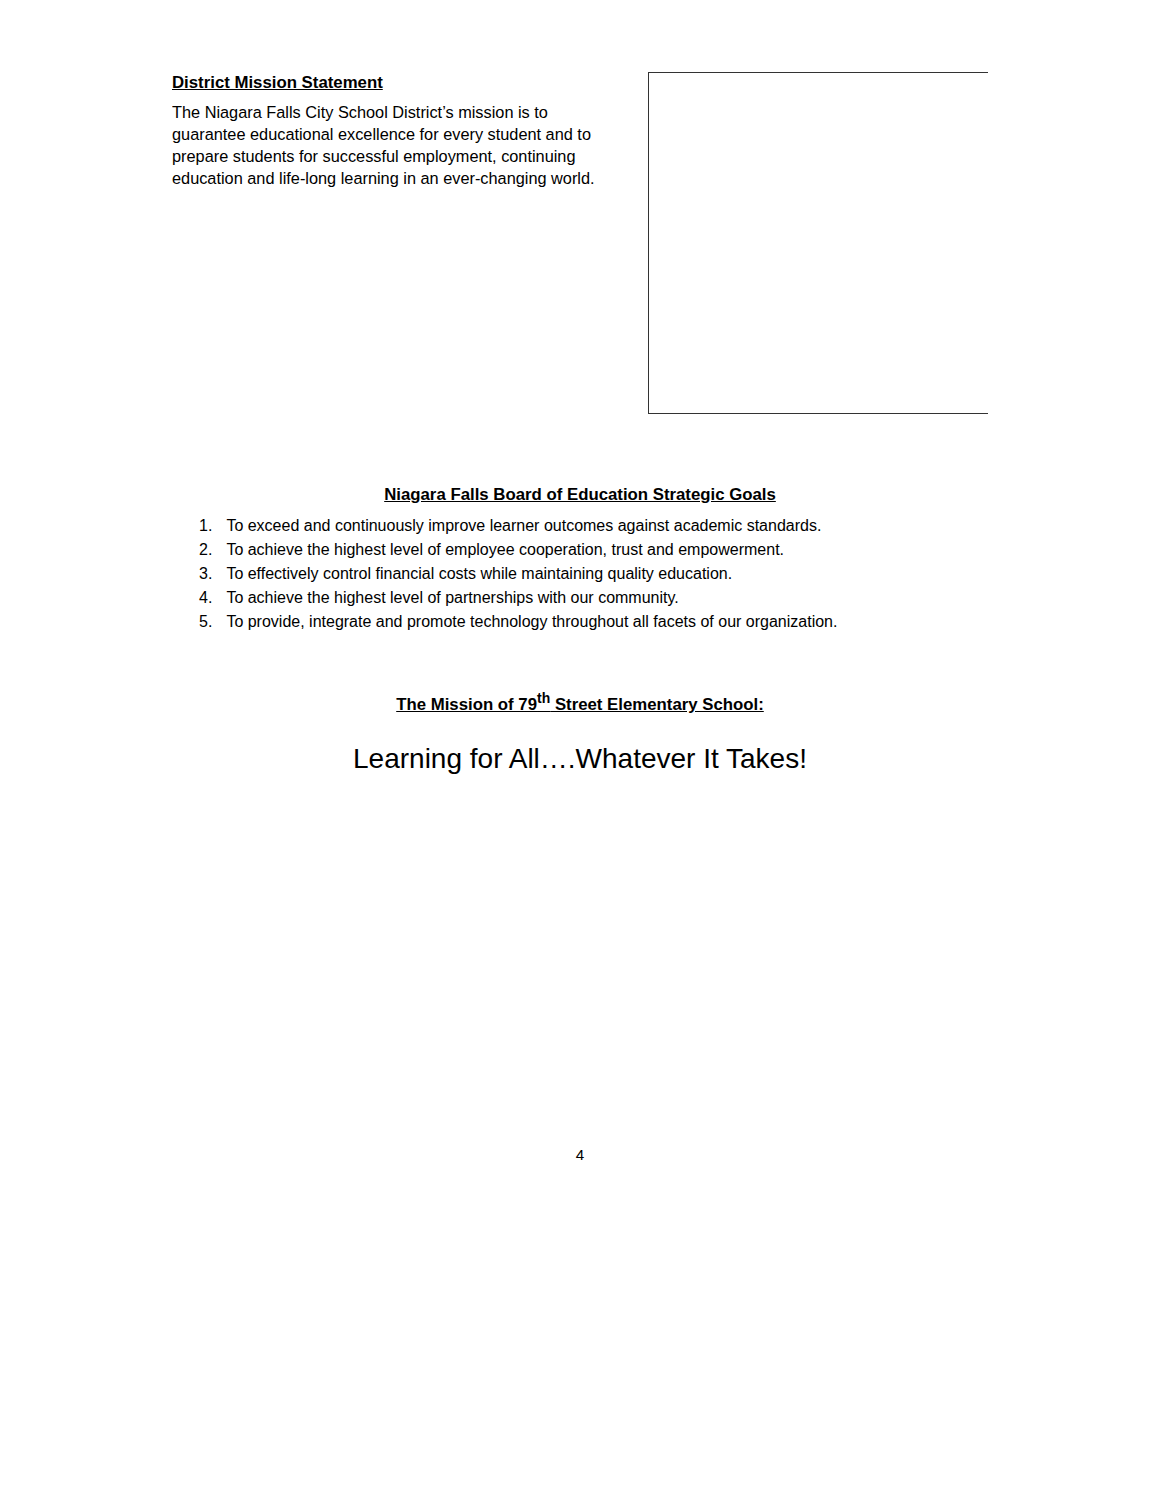District Mission Statement
The Niagara Falls City School District’s mission is to guarantee educational excellence for every student and to prepare students for successful employment, continuing education and life-long learning in an ever-changing world.
Niagara Falls Board of Education Strategic Goals
To exceed and continuously improve learner outcomes against academic standards.
To achieve the highest level of employee cooperation, trust and empowerment.
To effectively control financial costs while maintaining quality education.
To achieve the highest level of partnerships with our community.
To provide, integrate and promote technology throughout all facets of our organization.
The Mission of 79th Street Elementary School:
Learning for All….Whatever It Takes!
4